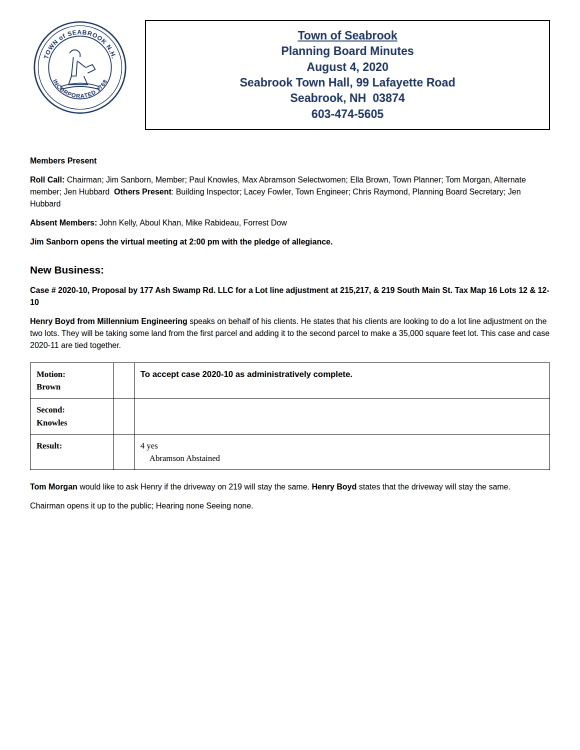TOWN of SEABROOK N.H. INCORPORATED 1768
Town of Seabrook
Planning Board Minutes
August 4, 2020
Seabrook Town Hall, 99 Lafayette Road
Seabrook, NH 03874
603-474-5605
Members Present
Roll Call: Chairman; Jim Sanborn, Member; Paul Knowles, Max Abramson Selectwomen; Ella Brown, Town Planner; Tom Morgan, Alternate member; Jen Hubbard Others Present: Building Inspector; Lacey Fowler, Town Engineer; Chris Raymond, Planning Board Secretary; Jen Hubbard
Absent Members: John Kelly, Aboul Khan, Mike Rabideau, Forrest Dow
Jim Sanborn opens the virtual meeting at 2:00 pm with the pledge of allegiance.
New Business:
Case # 2020-10, Proposal by 177 Ash Swamp Rd. LLC for a Lot line adjustment at 215,217, & 219 South Main St. Tax Map 16 Lots 12 & 12-10
Henry Boyd from Millennium Engineering speaks on behalf of his clients. He states that his clients are looking to do a lot line adjustment on the two lots. They will be taking some land from the first parcel and adding it to the second parcel to make a 35,000 square feet lot. This case and case 2020-11 are tied together.
| Motion: Brown | | To accept case 2020-10 as administratively complete. |
| Second: Knowles | | |
| Result: | | 4 yes Abramson Abstained |
Tom Morgan would like to ask Henry if the driveway on 219 will stay the same. Henry Boyd states that the driveway will stay the same.
Chairman opens it up to the public; Hearing none Seeing none.